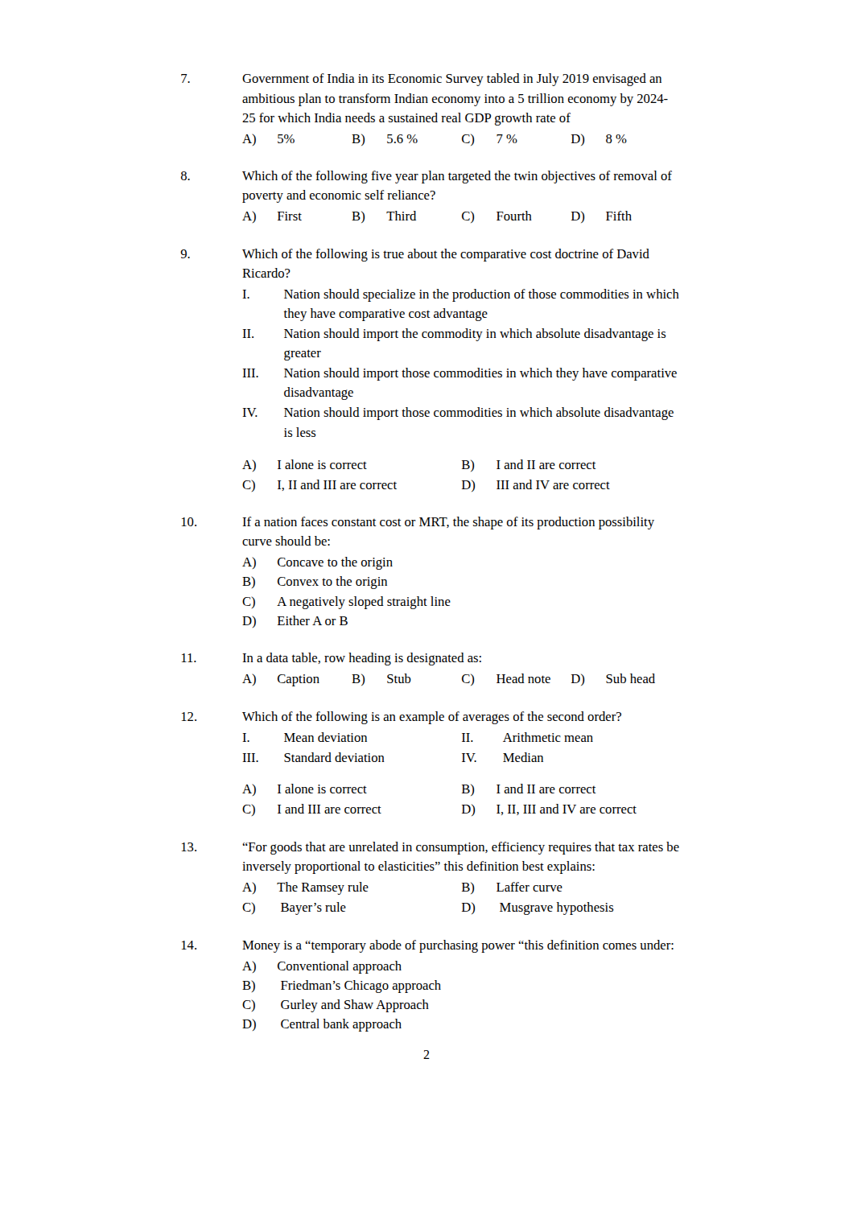7. Government of India in its Economic Survey tabled in July 2019 envisaged an ambitious plan to transform Indian economy into a 5 trillion economy by 2024-25 for which India needs a sustained real GDP growth rate of
A) 5% B) 5.6 % C) 7 % D) 8 %
8. Which of the following five year plan targeted the twin objectives of removal of poverty and economic self reliance?
A) First B) Third C) Fourth D) Fifth
9. Which of the following is true about the comparative cost doctrine of David Ricardo?
I. Nation should specialize in the production of those commodities in which they have comparative cost advantage
II. Nation should import the commodity in which absolute disadvantage is greater
III. Nation should import those commodities in which they have comparative disadvantage
IV. Nation should import those commodities in which absolute disadvantage is less
A) I alone is correct B) I and II are correct C) I, II and III are correct D) III and IV are correct
10. If a nation faces constant cost or MRT, the shape of its production possibility curve should be:
A) Concave to the origin
B) Convex to the origin
C) A negatively sloped straight line
D) Either A or B
11. In a data table, row heading is designated as:
A) Caption B) Stub C) Head note D) Sub head
12. Which of the following is an example of averages of the second order?
I. Mean deviation
II. Arithmetic mean
III. Standard deviation
IV. Median
A) I alone is correct B) I and II are correct C) I and III are correct D) I, II, III and IV are correct
13. “For goods that are unrelated in consumption, efficiency requires that tax rates be inversely proportional to elasticities” this definition best explains:
A) The Ramsey rule B) Laffer curve C) Bayer’s rule D) Musgrave hypothesis
14. Money is a “temporary abode of purchasing power “this definition comes under:
A) Conventional approach
B) Friedman’s Chicago approach
C) Gurley and Shaw Approach
D) Central bank approach
2